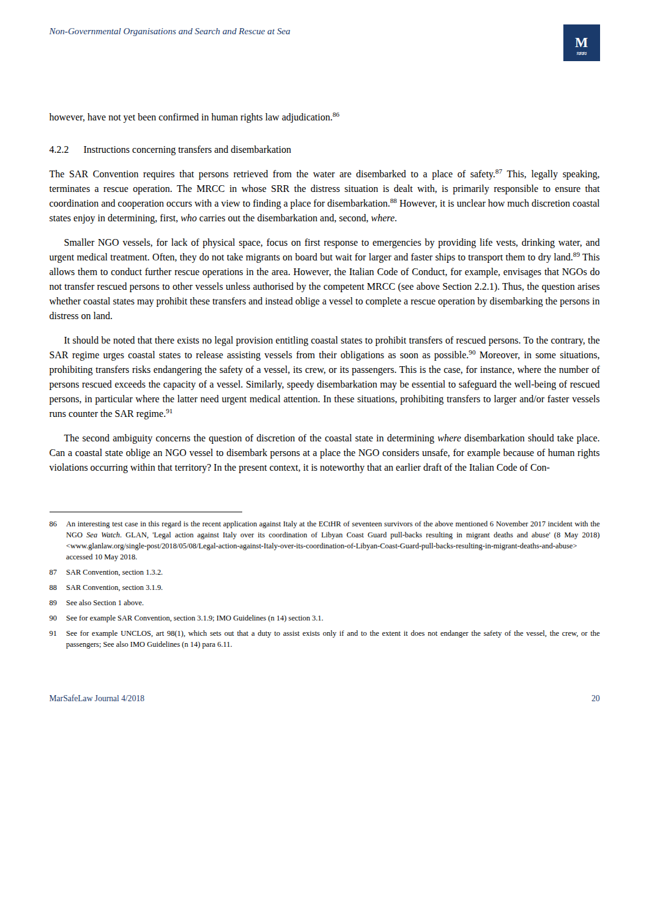Non-Governmental Organisations and Search and Rescue at Sea
M
however, have not yet been confirmed in human rights law adjudication.86
4.2.2 Instructions concerning transfers and disembarkation
The SAR Convention requires that persons retrieved from the water are disembarked to a place of safety.87 This, legally speaking, terminates a rescue operation. The MRCC in whose SRR the distress situation is dealt with, is primarily responsible to ensure that coordination and cooperation occurs with a view to finding a place for disembarkation.88 However, it is unclear how much discretion coastal states enjoy in determining, first, who carries out the disembarkation and, second, where.
Smaller NGO vessels, for lack of physical space, focus on first response to emergencies by providing life vests, drinking water, and urgent medical treatment. Often, they do not take migrants on board but wait for larger and faster ships to transport them to dry land.89 This allows them to conduct further rescue operations in the area. However, the Italian Code of Conduct, for example, envisages that NGOs do not transfer rescued persons to other vessels unless authorised by the competent MRCC (see above Section 2.2.1). Thus, the question arises whether coastal states may prohibit these transfers and instead oblige a vessel to complete a rescue operation by disembarking the persons in distress on land.
It should be noted that there exists no legal provision entitling coastal states to prohibit transfers of rescued persons. To the contrary, the SAR regime urges coastal states to release assisting vessels from their obligations as soon as possible.90 Moreover, in some situations, prohibiting transfers risks endangering the safety of a vessel, its crew, or its passengers. This is the case, for instance, where the number of persons rescued exceeds the capacity of a vessel. Similarly, speedy disembarkation may be essential to safeguard the well-being of rescued persons, in particular where the latter need urgent medical attention. In these situations, prohibiting transfers to larger and/or faster vessels runs counter the SAR regime.91
The second ambiguity concerns the question of discretion of the coastal state in determining where disembarkation should take place. Can a coastal state oblige an NGO vessel to disembark persons at a place the NGO considers unsafe, for example because of human rights violations occurring within that territory? In the present context, it is noteworthy that an earlier draft of the Italian Code of Con-
86 An interesting test case in this regard is the recent application against Italy at the ECtHR of seventeen survivors of the above mentioned 6 November 2017 incident with the NGO Sea Watch. GLAN, 'Legal action against Italy over its coordination of Libyan Coast Guard pull-backs resulting in migrant deaths and abuse' (8 May 2018) <www.glanlaw.org/single-post/2018/05/08/Legal-action-against-Italy-over-its-coordination-of-Libyan-Coast-Guard-pull-backs-resulting-in-migrant-deaths-and-abuse> accessed 10 May 2018.
87 SAR Convention, section 1.3.2.
88 SAR Convention, section 3.1.9.
89 See also Section 1 above.
90 See for example SAR Convention, section 3.1.9; IMO Guidelines (n 14) section 3.1.
91 See for example UNCLOS, art 98(1), which sets out that a duty to assist exists only if and to the extent it does not endanger the safety of the vessel, the crew, or the passengers; See also IMO Guidelines (n 14) para 6.11.
MarSafeLaw Journal 4/2018
20